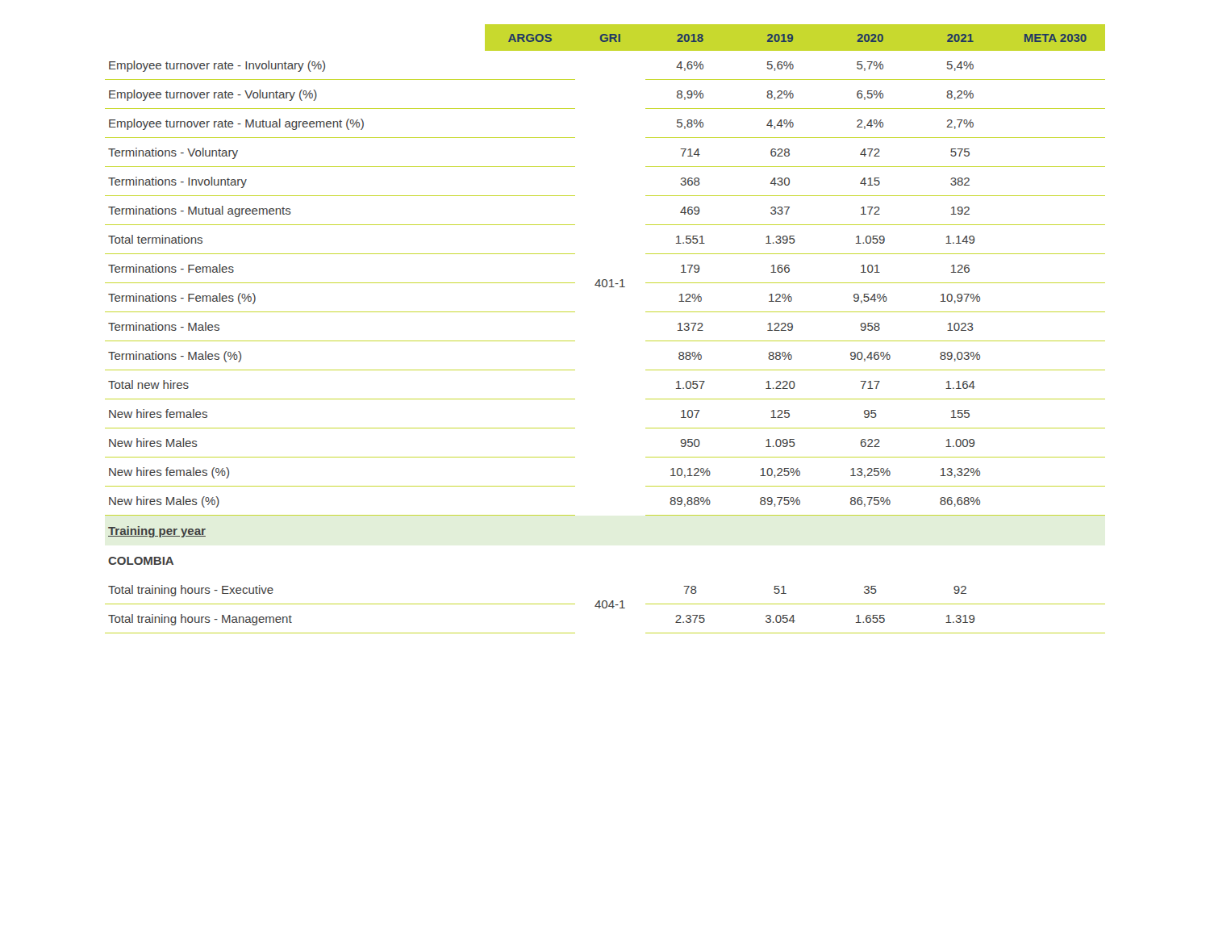| | ARGOS | GRI | 2018 | 2019 | 2020 | 2021 | META 2030 |
| --- | --- | --- | --- | --- | --- | --- | --- |
| Employee turnover rate - Involuntary (%) | | 401-1 | 4,6% | 5,6% | 5,7% | 5,4% | |
| Employee turnover rate - Voluntary (%) | | 8,9% | 8,2% | 6,5% | 8,2% | |
| Employee turnover rate - Mutual agreement (%) | | 5,8% | 4,4% | 2,4% | 2,7% | |
| Terminations - Voluntary | | 714 | 628 | 472 | 575 | |
| Terminations - Involuntary | | 368 | 430 | 415 | 382 | |
| Terminations - Mutual agreements | | 469 | 337 | 172 | 192 | |
| Total terminations | | 1.551 | 1.395 | 1.059 | 1.149 | |
| Terminations - Females | | 179 | 166 | 101 | 126 | |
| Terminations - Females (%) | | 12% | 12% | 9,54% | 10,97% | |
| Terminations - Males | | 1372 | 1229 | 958 | 1023 | |
| Terminations - Males (%) | | 88% | 88% | 90,46% | 89,03% | |
| Total new hires | | 1.057 | 1.220 | 717 | 1.164 | |
| New hires females | | 107 | 125 | 95 | 155 | |
| New hires Males | | 950 | 1.095 | 622 | 1.009 | |
| New hires females (%) | | 10,12% | 10,25% | 13,25% | 13,32% | |
| New hires Males (%) | | 89,88% | 89,75% | 86,75% | 86,68% | |
| Training per year |
| COLOMBIA |
| Total training hours - Executive | | 404-1 | 78 | 51 | 35 | 92 | |
| Total training hours - Management | | 2.375 | 3.054 | 1.655 | 1.319 | |